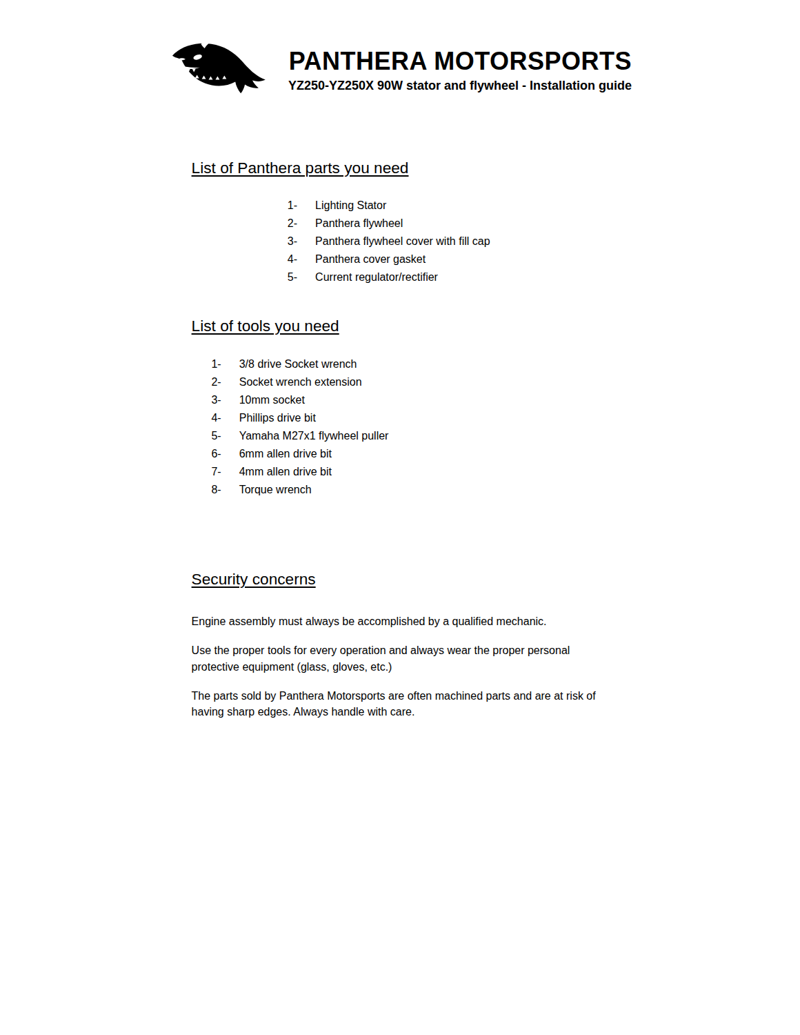PANTHERA MOTORSPORTS
YZ250-YZ250X 90W stator and flywheel - Installation guide
List of Panthera parts you need
1-Lighting Stator
2-Panthera flywheel
3-Panthera flywheel cover with fill cap
4-Panthera cover gasket
5-Current regulator/rectifier
List of tools you need
1-3/8 drive Socket wrench
2-Socket wrench extension
3-10mm socket
4-Phillips drive bit
5-Yamaha M27x1 flywheel puller
6-6mm allen drive bit
7-4mm allen drive bit
8-Torque wrench
Security concerns
Engine assembly must always be accomplished by a qualified mechanic.
Use the proper tools for every operation and always wear the proper personal protective equipment (glass, gloves, etc.)
The parts sold by Panthera Motorsports are often machined parts and are at risk of having sharp edges. Always handle with care.